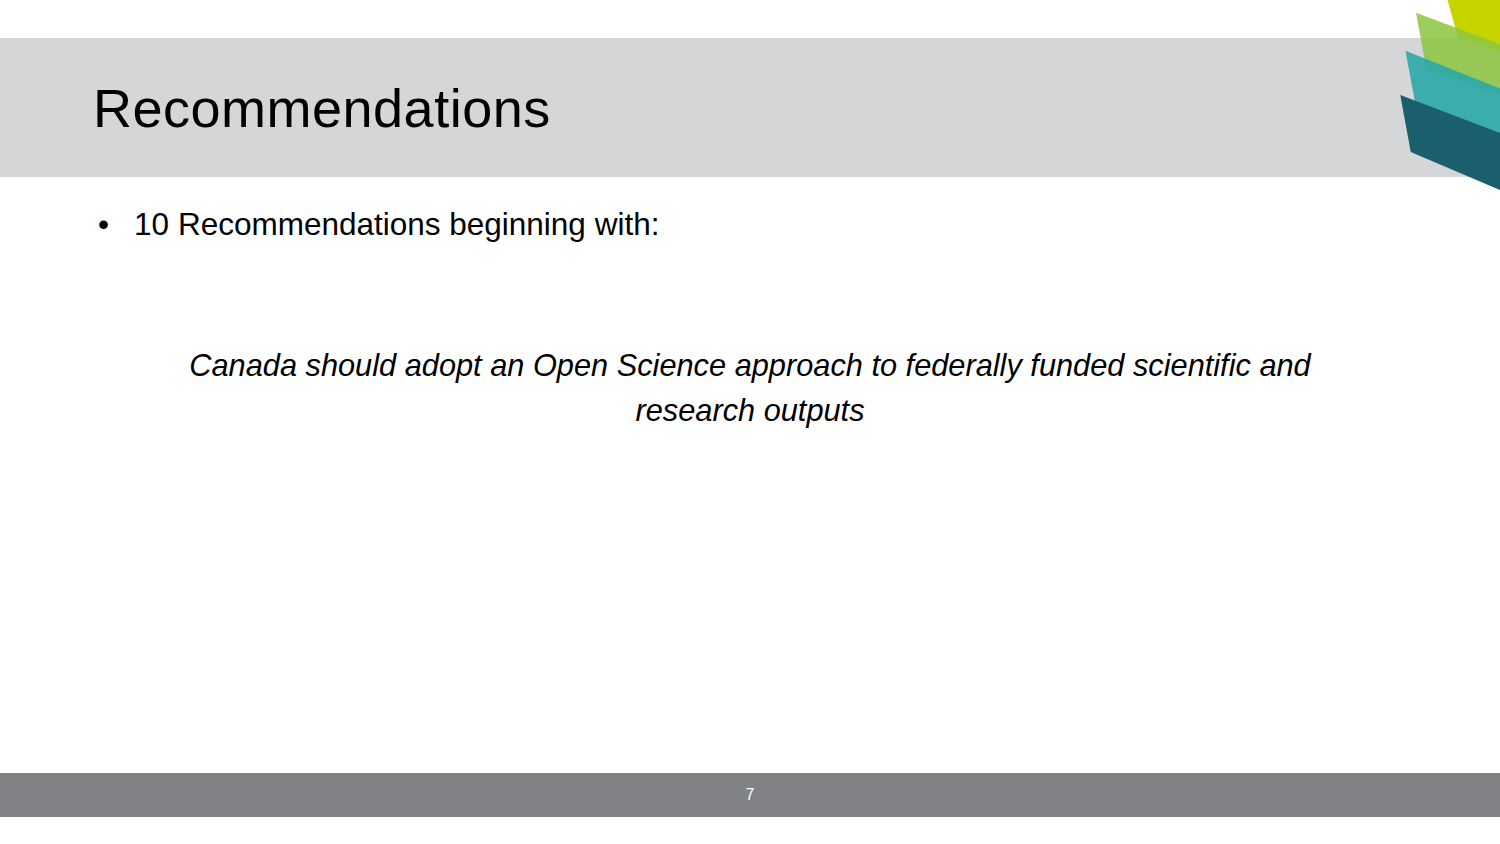Recommendations
10 Recommendations beginning with:
Canada should adopt an Open Science approach to federally funded scientific and research outputs
7